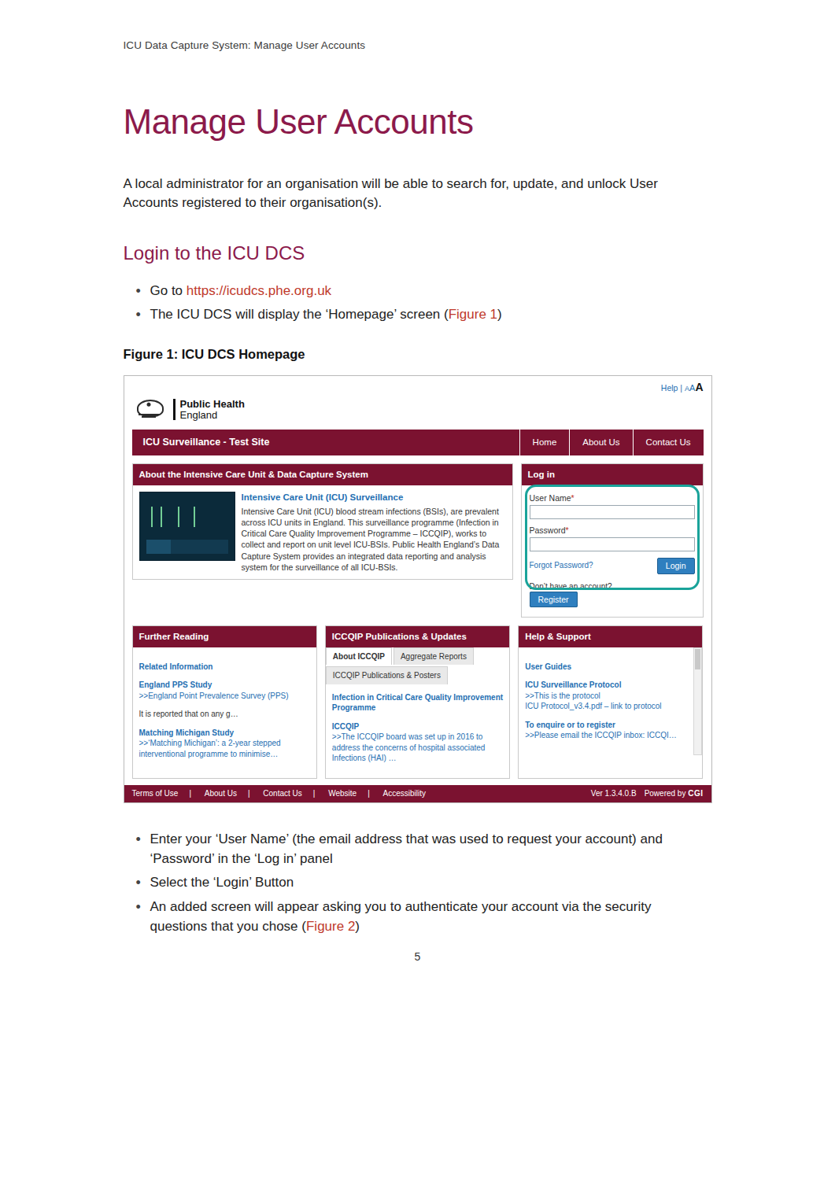ICU Data Capture System: Manage User Accounts
Manage User Accounts
A local administrator for an organisation will be able to search for, update, and unlock User Accounts registered to their organisation(s).
Login to the ICU DCS
Go to https://icudcs.phe.org.uk
The ICU DCS will display the ‘Homepage’ screen (Figure 1)
Figure 1: ICU DCS Homepage
Help | AAA
Public Health England
ICU Surveillance - Test Site
Home
About Us
Contact Us
About the Intensive Care Unit & Data Capture System
Intensive Care Unit (ICU) Surveillance
Intensive Care Unit (ICU) blood stream infections (BSIs), are prevalent across ICU units in England. This surveillance programme (Infection in Critical Care Quality Improvement Programme – ICCQIP), works to collect and report on unit level ICU-BSIs. Public Health England’s Data Capture System provides an integrated data reporting and analysis system for the surveillance of all ICU-BSIs.
Log in
User Name*
Password*
Forgot Password? Login
Don’t have an account?
Register
Further Reading
Related Information
England PPS Study
>>England Point Prevalence Survey (PPS)
It is reported that on any g…
Matching Michigan Study
>>‘Matching Michigan’: a 2-year stepped interventional programme to minimise…
ICCQIP Publications & Updates
About ICCQIP
Aggregate Reports
ICCQIP Publications & Posters
Infection in Critical Care Quality Improvement Programme
ICCQIP
>>The ICCQIP board was set up in 2016 to address the concerns of hospital associated Infections (HAI) …
Help & Support
User Guides
ICU Surveillance Protocol
>>This is the protocol
ICU Protocol_v3.4.pdf – link to protocol
To enquire or to register
>>Please email the ICCQIP inbox: ICCQI…
Terms of Use| About Us| Contact Us| Website| Accessibility
Ver 1.3.4.0.B Powered by CGI
Enter your ‘User Name’ (the email address that was used to request your account) and ‘Password’ in the ‘Log in’ panel
Select the ‘Login’ Button
An added screen will appear asking you to authenticate your account via the security questions that you chose (Figure 2)
5